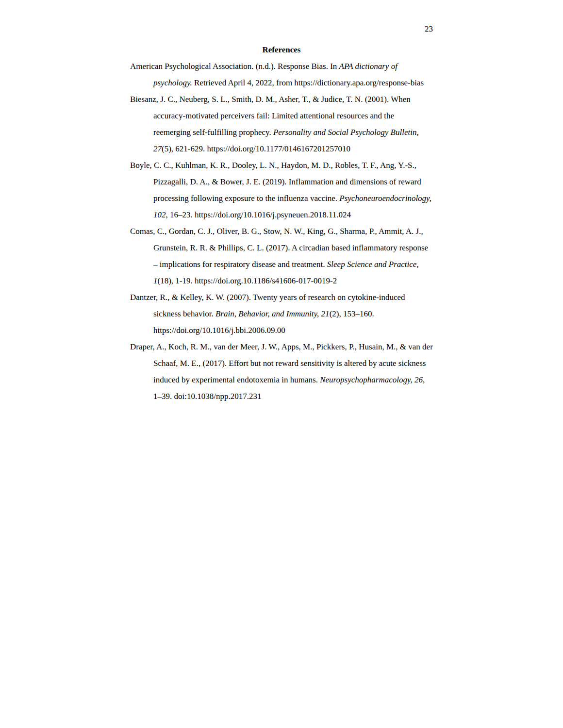23
References
American Psychological Association. (n.d.). Response Bias. In APA dictionary of psychology. Retrieved April 4, 2022, from https://dictionary.apa.org/response-bias
Biesanz, J. C., Neuberg, S. L., Smith, D. M., Asher, T., & Judice, T. N. (2001). When accuracy-motivated perceivers fail: Limited attentional resources and the reemerging self-fulfilling prophecy. Personality and Social Psychology Bulletin, 27(5), 621-629. https://doi.org/10.1177/0146167201257010
Boyle, C. C., Kuhlman, K. R., Dooley, L. N., Haydon, M. D., Robles, T. F., Ang, Y.-S., Pizzagalli, D. A., & Bower, J. E. (2019). Inflammation and dimensions of reward processing following exposure to the influenza vaccine. Psychoneuroendocrinology, 102, 16–23. https://doi.org/10.1016/j.psyneuen.2018.11.024
Comas, C., Gordan, C. J., Oliver, B. G., Stow, N. W., King, G., Sharma, P., Ammit, A. J., Grunstein, R. R. & Phillips, C. L. (2017). A circadian based inflammatory response – implications for respiratory disease and treatment. Sleep Science and Practice, 1(18), 1-19. https://doi.org.10.1186/s41606-017-0019-2
Dantzer, R., & Kelley, K. W. (2007). Twenty years of research on cytokine-induced sickness behavior. Brain, Behavior, and Immunity, 21(2), 153–160. https://doi.org/10.1016/j.bbi.2006.09.00
Draper, A., Koch, R. M., van der Meer, J. W., Apps, M., Pickkers, P., Husain, M., & van der Schaaf, M. E., (2017). Effort but not reward sensitivity is altered by acute sickness induced by experimental endotoxemia in humans. Neuropsychopharmacology, 26, 1–39. doi:10.1038/npp.2017.231